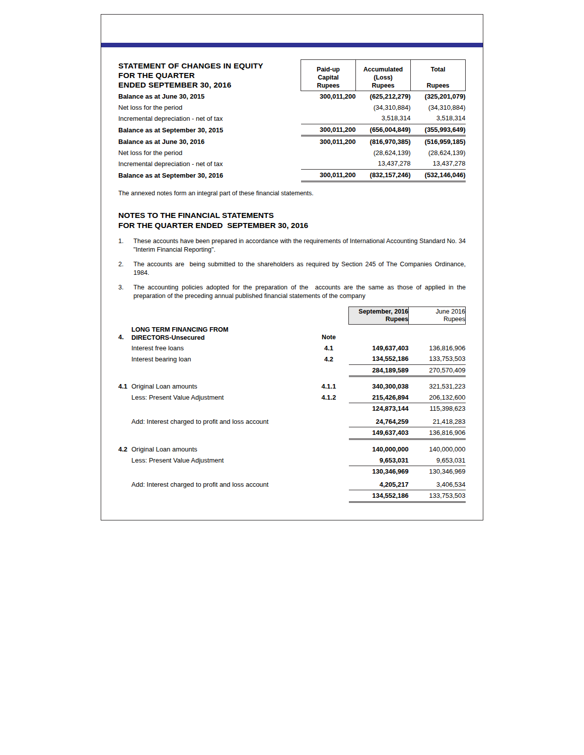| Statement of Changes in Equity for the Quarter Ended September 30, 2016 | Paid-up Capital Rupees | Accumulated (Loss) Rupees | Total Rupees |
| Balance as at June 30, 2015 | 300,011,200 | (625,212,279) | (325,201,079) |
| Net loss for the period | | (34,310,884) | (34,310,884) |
| Incremental depreciation - net of tax | | 3,518,314 | 3,518,314 |
| Balance as at September 30, 2015 | 300,011,200 | (656,004,849) | (355,993,649) |
| Balance as at June 30, 2016 | 300,011,200 | (816,970,385) | (516,959,185) |
| Net loss for the period | | (28,624,139) | (28,624,139) |
| Incremental depreciation - net of tax | | 13,437,278 | 13,437,278 |
| Balance as at September 30, 2016 | 300,011,200 | (832,157,246) | (532,146,046) |
The annexed notes form an integral part of these financial statements.
Notes to the Financial Statements
for the Quarter Ended September 30, 2016
1. These accounts have been prepared in accordance with the requirements of International Accounting Standard No. 34 "Interim Financial Reporting".
2. The accounts are being submitted to the shareholders as required by Section 245 of The Companies Ordinance, 1984.
3. The accounting policies adopted for the preparation of the accounts are the same as those of applied in the preparation of the preceding annual published financial statements of the company
| | | | | September, 2016 Rupees | June 2016 Rupees |
| 4. | LONG TERM FINANCING FROM DIRECTORS-Unsecured | Note | | | |
| | Interest free loans | 4.1 | | 149,637,403 | 136,816,906 |
| | Interest bearing loan | 4.2 | | 134,552,186 | 133,753,503 |
| | | | | 284,189,589 | 270,570,409 |
| 4.1 | Original Loan amounts | 4.1.1 | | 340,300,038 | 321,531,223 |
| | Less: Present Value Adjustment | 4.1.2 | | 215,426,894 | 206,132,600 |
| | | | | 124,873,144 | 115,398,623 |
| | Add: Interest charged to profit and loss account | | | 24,764,259 | 21,418,283 |
| | | | | 149,637,403 | 136,816,906 |
| 4.2 | Original Loan amounts | | | 140,000,000 | 140,000,000 |
| | Less: Present Value Adjustment | | | 9,653,031 | 9,653,031 |
| | | | | 130,346,969 | 130,346,969 |
| | Add: Interest charged to profit and loss account | | | 4,205,217 | 3,406,534 |
| | | | | 134,552,186 | 133,753,503 |